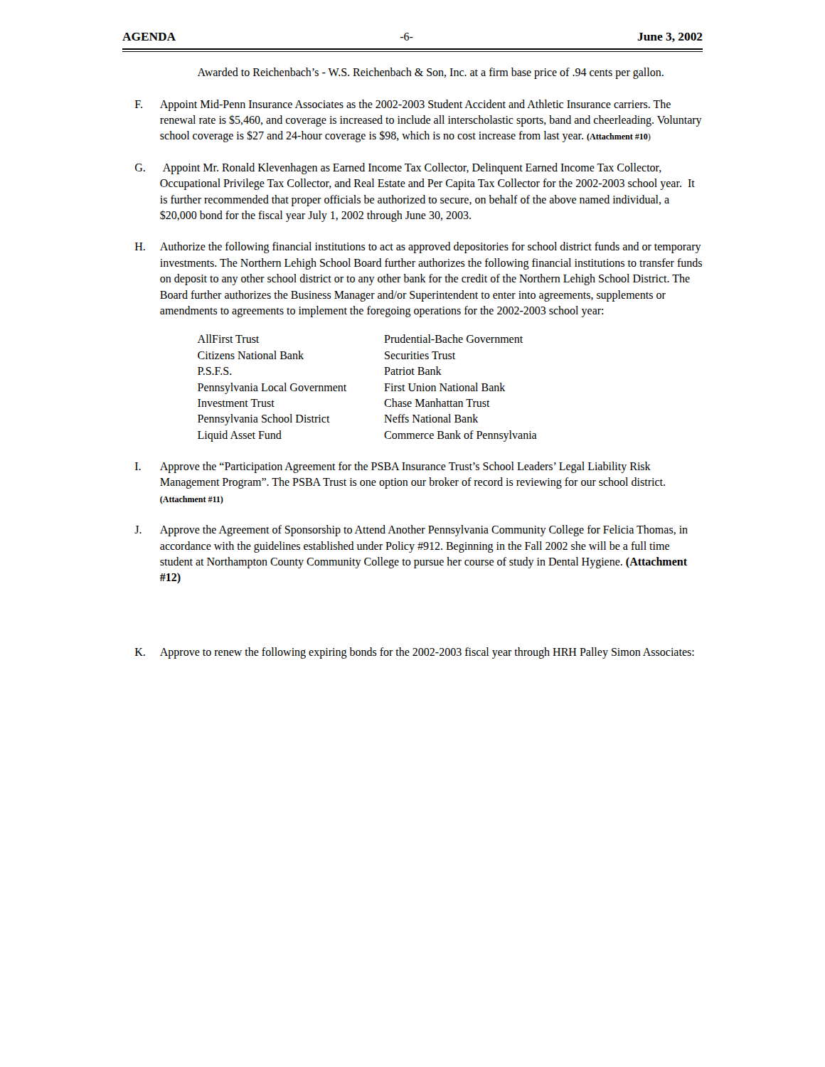AGENDA -6- June 3, 2002
Awarded to Reichenbach’s - W.S. Reichenbach & Son, Inc. at a firm base price of .94 cents per gallon.
F. Appoint Mid-Penn Insurance Associates as the 2002-2003 Student Accident and Athletic Insurance carriers. The renewal rate is $5,460, and coverage is increased to include all interscholastic sports, band and cheerleading. Voluntary school coverage is $27 and 24-hour coverage is $98, which is no cost increase from last year. (Attachment #10)
G. Appoint Mr. Ronald Klevenhagen as Earned Income Tax Collector, Delinquent Earned Income Tax Collector, Occupational Privilege Tax Collector, and Real Estate and Per Capita Tax Collector for the 2002-2003 school year. It is further recommended that proper officials be authorized to secure, on behalf of the above named individual, a $20,000 bond for the fiscal year July 1, 2002 through June 30, 2003.
H. Authorize the following financial institutions to act as approved depositories for school district funds and or temporary investments. The Northern Lehigh School Board further authorizes the following financial institutions to transfer funds on deposit to any other school district or to any other bank for the credit of the Northern Lehigh School District. The Board further authorizes the Business Manager and/or Superintendent to enter into agreements, supplements or amendments to agreements to implement the foregoing operations for the 2002-2003 school year:
| AllFirst Trust | Prudential-Bache Government |
| Citizens National Bank | Securities Trust |
| P.S.F.S. | Patriot Bank |
| Pennsylvania Local Government | First Union National Bank |
| Investment Trust | Chase Manhattan Trust |
| Pennsylvania School District | Neffs National Bank |
| Liquid Asset Fund | Commerce Bank of Pennsylvania |
I. Approve the “Participation Agreement for the PSBA Insurance Trust’s School Leaders’ Legal Liability Risk Management Program”. The PSBA Trust is one option our broker of record is reviewing for our school district. (Attachment #11)
J. Approve the Agreement of Sponsorship to Attend Another Pennsylvania Community College for Felicia Thomas, in accordance with the guidelines established under Policy #912. Beginning in the Fall 2002 she will be a full time student at Northampton County Community College to pursue her course of study in Dental Hygiene. (Attachment #12)
K. Approve to renew the following expiring bonds for the 2002-2003 fiscal year through HRH Palley Simon Associates: